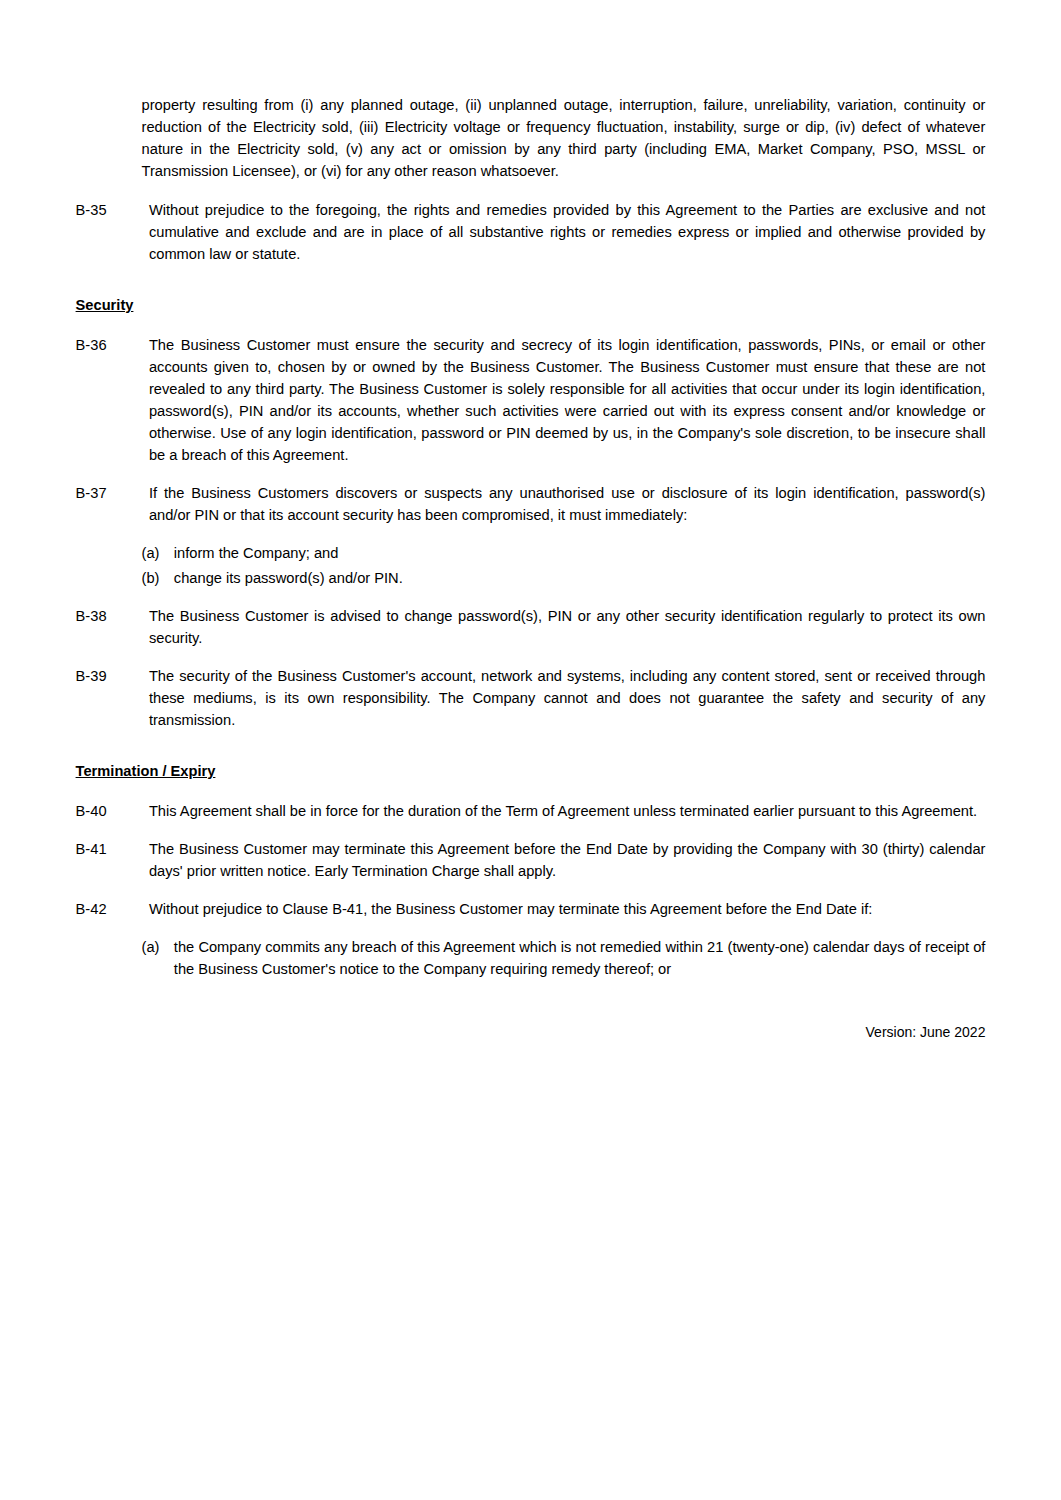property resulting from (i) any planned outage, (ii) unplanned outage, interruption, failure, unreliability, variation, continuity or reduction of the Electricity sold, (iii) Electricity voltage or frequency fluctuation, instability, surge or dip, (iv) defect of whatever nature in the Electricity sold, (v) any act or omission by any third party (including EMA, Market Company, PSO, MSSL or Transmission Licensee), or (vi) for any other reason whatsoever.
B-35
Without prejudice to the foregoing, the rights and remedies provided by this Agreement to the Parties are exclusive and not cumulative and exclude and are in place of all substantive rights or remedies express or implied and otherwise provided by common law or statute.
Security
B-36
The Business Customer must ensure the security and secrecy of its login identification, passwords, PINs, or email or other accounts given to, chosen by or owned by the Business Customer. The Business Customer must ensure that these are not revealed to any third party. The Business Customer is solely responsible for all activities that occur under its login identification, password(s), PIN and/or its accounts, whether such activities were carried out with its express consent and/or knowledge or otherwise. Use of any login identification, password or PIN deemed by us, in the Company's sole discretion, to be insecure shall be a breach of this Agreement.
B-37
If the Business Customers discovers or suspects any unauthorised use or disclosure of its login identification, password(s) and/or PIN or that its account security has been compromised, it must immediately:
(a)
inform the Company; and
(b)
change its password(s) and/or PIN.
B-38
The Business Customer is advised to change password(s), PIN or any other security identification regularly to protect its own security.
B-39
The security of the Business Customer's account, network and systems, including any content stored, sent or received through these mediums, is its own responsibility. The Company cannot and does not guarantee the safety and security of any transmission.
Termination / Expiry
B-40
This Agreement shall be in force for the duration of the Term of Agreement unless terminated earlier pursuant to this Agreement.
B-41
The Business Customer may terminate this Agreement before the End Date by providing the Company with 30 (thirty) calendar days' prior written notice. Early Termination Charge shall apply.
B-42
Without prejudice to Clause B-41, the Business Customer may terminate this Agreement before the End Date if:
(a)
the Company commits any breach of this Agreement which is not remedied within 21 (twenty-one) calendar days of receipt of the Business Customer's notice to the Company requiring remedy thereof; or
Version: June 2022